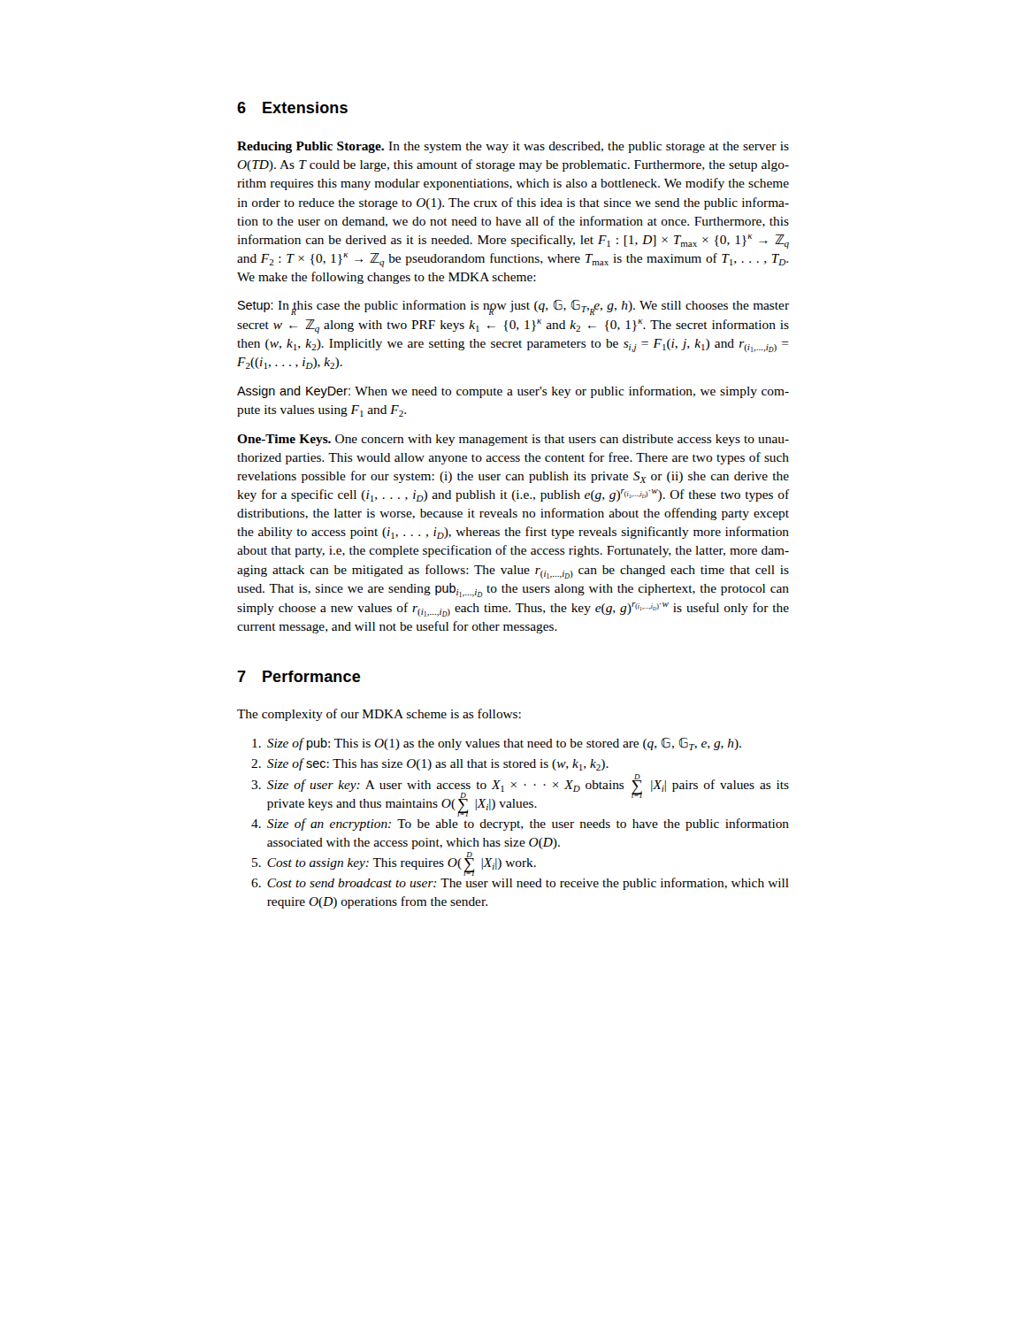6 Extensions
Reducing Public Storage. In the system the way it was described, the public storage at the server is O(TD). As T could be large, this amount of storage may be problematic. Furthermore, the setup algorithm requires this many modular exponentiations, which is also a bottleneck. We modify the scheme in order to reduce the storage to O(1). The crux of this idea is that since we send the public information to the user on demand, we do not need to have all of the information at once. Furthermore, this information can be derived as it is needed. More specifically, let F1 : [1, D] × Tmax × {0, 1}κ → ℤq and F2 : T × {0, 1}κ → ℤq be pseudorandom functions, where Tmax is the maximum of T1, . . . , TD. We make the following changes to the MDKA scheme:
Setup: In this case the public information is now just (q, 𝔾, 𝔾T, e, g, h). We still chooses the master secret w R← ℤq along with two PRF keys k1 R← {0, 1}κ and k2 R← {0, 1}κ. The secret information is then (w, k1, k2). Implicitly we are setting the secret parameters to be si,j = F1(i, j, k1) and r(i1,...,iD) = F2((i1, . . . , iD), k2).
Assign and KeyDer: When we need to compute a user's key or public information, we simply compute its values using F1 and F2.
One-Time Keys. One concern with key management is that users can distribute access keys to unauthorized parties. This would allow anyone to access the content for free. There are two types of such revelations possible for our system: (i) the user can publish its private SX or (ii) she can derive the key for a specific cell (i1, . . . , iD) and publish it (i.e., publish e(g, g)r(i1,...,iD)·w). Of these two types of distributions, the latter is worse, because it reveals no information about the offending party except the ability to access point (i1, . . . , iD), whereas the first type reveals significantly more information about that party, i.e, the complete specification of the access rights. Fortunately, the latter, more damaging attack can be mitigated as follows: The value r(i1,...,iD) can be changed each time that cell is used. That is, since we are sending pubi1,...,iD to the users along with the ciphertext, the protocol can simply choose a new values of r(i1,...,iD) each time. Thus, the key e(g, g)r(i1,...,iD)·w is useful only for the current message, and will not be useful for other messages.
7 Performance
The complexity of our MDKA scheme is as follows:
Size of pub: This is O(1) as the only values that need to be stored are (q, 𝔾, 𝔾T, e, g, h).
Size of sec: This has size O(1) as all that is stored is (w, k1, k2).
Size of user key: A user with access to X1 × · · · × XD obtains ∑Di=1 |Xi| pairs of values as its private keys and thus maintains O(∑Di=1 |Xi|) values.
Size of an encryption: To be able to decrypt, the user needs to have the public information associated with the access point, which has size O(D).
Cost to assign key: This requires O(∑Di=1 |Xi|) work.
Cost to send broadcast to user: The user will need to receive the public information, which will require O(D) operations from the sender.